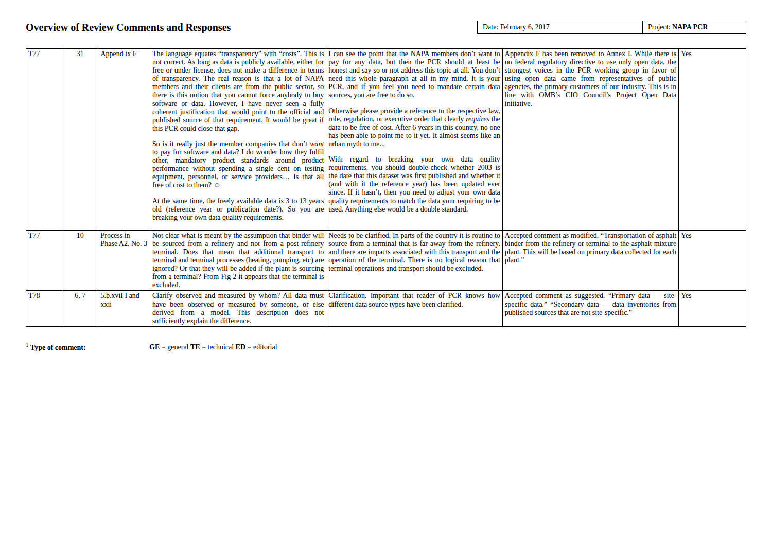Overview of Review Comments and Responses
Date: February 6, 2017
Project: NAPA PCR
| T77 | 31 | Append ix F | The language equates “transparency” with “costs”. This is not correct. As long as data is publicly available, either for free or under license, does not make a difference in terms of transparency. The real reason is that a lot of NAPA members and their clients are from the public sector, so there is this notion that you cannot force anybody to buy software or data. However, I have never seen a fully coherent justification that would point to the official and published source of that requirement. It would be great if this PCR could close that gap. So is it really just the member companies that don’t want to pay for software and data? I do wonder how they fulfil other, mandatory product standards around product performance without spending a single cent on testing equipment, personnel, or service providers… Is that all free of cost to them? ☺ At the same time, the freely available data is 3 to 13 years old (reference year or publication date?). So you are breaking your own data quality requirements. | I can see the point that the NAPA members don’t want to pay for any data, but then the PCR should at least be honest and say so or not address this topic at all. You don’t need this whole paragraph at all in my mind. It is your PCR, and if you feel you need to mandate certain data sources, you are free to do so. Otherwise please provide a reference to the respective law, rule, regulation, or executive order that clearly requires the data to be free of cost. After 6 years in this country, no one has been able to point me to it yet. It almost seems like an urban myth to me... With regard to breaking your own data quality requirements, you should double-check whether 2003 is the date that this dataset was first published and whether it (and with it the reference year) has been updated ever since. If it hasn’t, then you need to adjust your own data quality requirements to match the data your requiring to be used. Anything else would be a double standard. | Appendix F has been removed to Annex I. While there is no federal regulatory directive to use only open data, the strongest voices in the PCR working group in favor of using open data came from representatives of public agencies, the primary customers of our industry. This is in line with OMB’s CIO Council’s Project Open Data initiative. | Yes |
| T77 | 10 | Process in Phase A2, No. 3 | Not clear what is meant by the assumption that binder will be sourced from a refinery and not from a post-refinery terminal. Does that mean that additional transport to terminal and terminal processes (heating, pumping, etc) are ignored? Or that they will be added if the plant is sourcing from a terminal? From Fig 2 it appears that the terminal is excluded. | Needs to be clarified. In parts of the country it is routine to source from a terminal that is far away from the refinery, and there are impacts associated with this transport and the operation of the terminal. There is no logical reason that terminal operations and transport should be excluded. | Accepted comment as modified. “Transportation of asphalt binder from the refinery or terminal to the asphalt mixture plant. This will be based on primary data collected for each plant.” | Yes |
| T78 | 6, 7 | 5.b.xviI I and xxii | Clarify observed and measured by whom? All data must have been observed or measured by someone, or else derived from a model. This description does not sufficiently explain the difference. | Clarification. Important that reader of PCR knows how different data source types have been clarified. | Accepted comment as suggested. “Primary data — site-specific data.” “Secondary data — data inventories from published sources that are not site-specific.” | Yes |
1 Type of comment: GE = general TE = technical ED = editorial